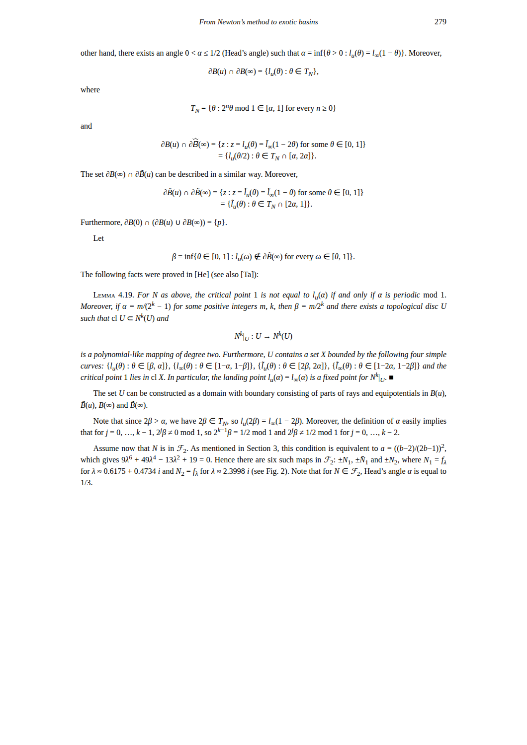From Newton’s method to exotic basins 279
other hand, there exists an angle 0 < α ≤ 1/2 (Head’s angle) such that α = inf{θ > 0 : lu(θ) = l∞(1 − θ)}. Moreover,
∂B(u) ∩ ∂B(∞) = {lu(θ) : θ ∈ TN},
where
TN = {θ : 2nθ mod 1 ∈ [α, 1] for every n ≥ 0}
and
∂B(u) ∩ ∂𝐵̃(∞) = {z : z = lu(θ) = l̃∞(1 − 2θ) for some θ ∈ [0, 1]} = {lu(θ/2) : θ ∈ TN ∩ [α, 2α]}.
The set ∂B(∞) ∩ ∂B̃(u) can be described in a similar way. Moreover,
∂B̃(u) ∩ ∂B̃(∞) = {z : z = l̃u(θ) = l̃∞(1 − θ) for some θ ∈ [0, 1]} = {l̃u(θ) : θ ∈ TN ∩ [2α, 1]}.
Furthermore, ∂B(0) ∩ (∂B(u) ∪ ∂B(∞)) = {p}.
Let
β = inf{θ ∈ [0, 1] : lu(ω) ∉ ∂B̃(∞) for every ω ∈ [θ, 1]}.
The following facts were proved in [He] (see also [Ta]):
Lemma 4.19. For N as above, the critical point 1 is not equal to lu(α) if and only if α is periodic mod 1. Moreover, if α = m/(2k − 1) for some positive integers m, k, then β = m/2k and there exists a topological disc U such that cl U ⊂ Nk(U) and
Nk|U : U → Nk(U)
is a polynomial-like mapping of degree two. Furthermore, U contains a set X bounded by the following four simple curves: {lu(θ) : θ ∈ [β, α]}, {l∞(θ) : θ ∈ [1−α, 1−β]}, {l̃u(θ) : θ ∈ [2β, 2α]}, {l̃∞(θ) : θ ∈ [1−2α, 1−2β]} and the critical point 1 lies in cl X. In particular, the landing point lu(α) = l∞(α) is a fixed point for Nk|U. ■
The set U can be constructed as a domain with boundary consisting of parts of rays and equipotentials in B(u), B̃(u), B(∞) and B̃(∞).
Note that since 2β > α, we have 2β ∈ TN, so lu(2β) = l∞(1 − 2β). Moreover, the definition of α easily implies that for j = 0, …, k − 1, 2jβ ≠ 0 mod 1, so 2k−1β = 1/2 mod 1 and 2jβ ≠ 1/2 mod 1 for j = 0, …, k − 2.
Assume now that N is in ℱ2. As mentioned in Section 3, this condition is equivalent to a = ((b−2)/(2b−1))2, which gives 9λ6 + 49λ4 − 13λ2 + 19 = 0. Hence there are six such maps in ℱ2: ±N1, ±N̄1 and ±N2, where N1 = fλ for λ ≈ 0.6175 + 0.4734 i and N2 = fλ for λ ≈ 2.3998 i (see Fig. 2). Note that for N ∈ ℱ2, Head’s angle α is equal to 1/3.